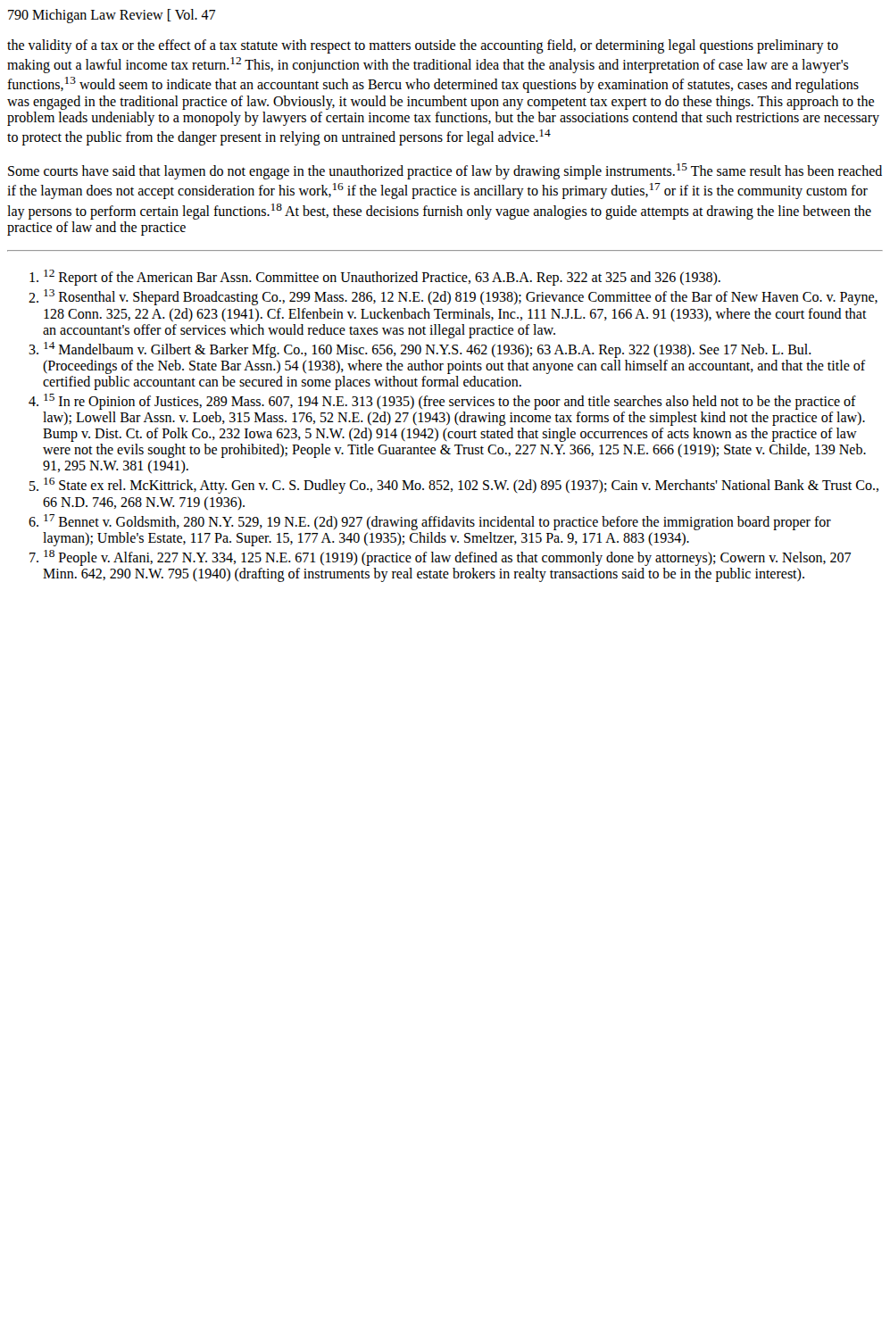790 Michigan Law Review [ Vol. 47
the validity of a tax or the effect of a tax statute with respect to matters outside the accounting field, or determining legal questions preliminary to making out a lawful income tax return.12 This, in conjunction with the traditional idea that the analysis and interpretation of case law are a lawyer's functions,13 would seem to indicate that an accountant such as Bercu who determined tax questions by examination of statutes, cases and regulations was engaged in the traditional practice of law. Obviously, it would be incumbent upon any competent tax expert to do these things. This approach to the problem leads undeniably to a monopoly by lawyers of certain income tax functions, but the bar associations contend that such restrictions are necessary to protect the public from the danger present in relying on untrained persons for legal advice.14
Some courts have said that laymen do not engage in the unauthorized practice of law by drawing simple instruments.15 The same result has been reached if the layman does not accept consideration for his work,16 if the legal practice is ancillary to his primary duties,17 or if it is the community custom for lay persons to perform certain legal functions.18 At best, these decisions furnish only vague analogies to guide attempts at drawing the line between the practice of law and the practice
12 Report of the American Bar Assn. Committee on Unauthorized Practice, 63 A.B.A. Rep. 322 at 325 and 326 (1938).
13 Rosenthal v. Shepard Broadcasting Co., 299 Mass. 286, 12 N.E. (2d) 819 (1938); Grievance Committee of the Bar of New Haven Co. v. Payne, 128 Conn. 325, 22 A. (2d) 623 (1941). Cf. Elfenbein v. Luckenbach Terminals, Inc., 111 N.J.L. 67, 166 A. 91 (1933), where the court found that an accountant's offer of services which would reduce taxes was not illegal practice of law.
14 Mandelbaum v. Gilbert & Barker Mfg. Co., 160 Misc. 656, 290 N.Y.S. 462 (1936); 63 A.B.A. Rep. 322 (1938). See 17 Neb. L. Bul. (Proceedings of the Neb. State Bar Assn.) 54 (1938), where the author points out that anyone can call himself an accountant, and that the title of certified public accountant can be secured in some places without formal education.
15 In re Opinion of Justices, 289 Mass. 607, 194 N.E. 313 (1935) (free services to the poor and title searches also held not to be the practice of law); Lowell Bar Assn. v. Loeb, 315 Mass. 176, 52 N.E. (2d) 27 (1943) (drawing income tax forms of the simplest kind not the practice of law). Bump v. Dist. Ct. of Polk Co., 232 Iowa 623, 5 N.W. (2d) 914 (1942) (court stated that single occurrences of acts known as the practice of law were not the evils sought to be prohibited); People v. Title Guarantee & Trust Co., 227 N.Y. 366, 125 N.E. 666 (1919); State v. Childe, 139 Neb. 91, 295 N.W. 381 (1941).
16 State ex rel. McKittrick, Atty. Gen v. C. S. Dudley Co., 340 Mo. 852, 102 S.W. (2d) 895 (1937); Cain v. Merchants' National Bank & Trust Co., 66 N.D. 746, 268 N.W. 719 (1936).
17 Bennet v. Goldsmith, 280 N.Y. 529, 19 N.E. (2d) 927 (drawing affidavits incidental to practice before the immigration board proper for layman); Umble's Estate, 117 Pa. Super. 15, 177 A. 340 (1935); Childs v. Smeltzer, 315 Pa. 9, 171 A. 883 (1934).
18 People v. Alfani, 227 N.Y. 334, 125 N.E. 671 (1919) (practice of law defined as that commonly done by attorneys); Cowern v. Nelson, 207 Minn. 642, 290 N.W. 795 (1940) (drafting of instruments by real estate brokers in realty transactions said to be in the public interest).